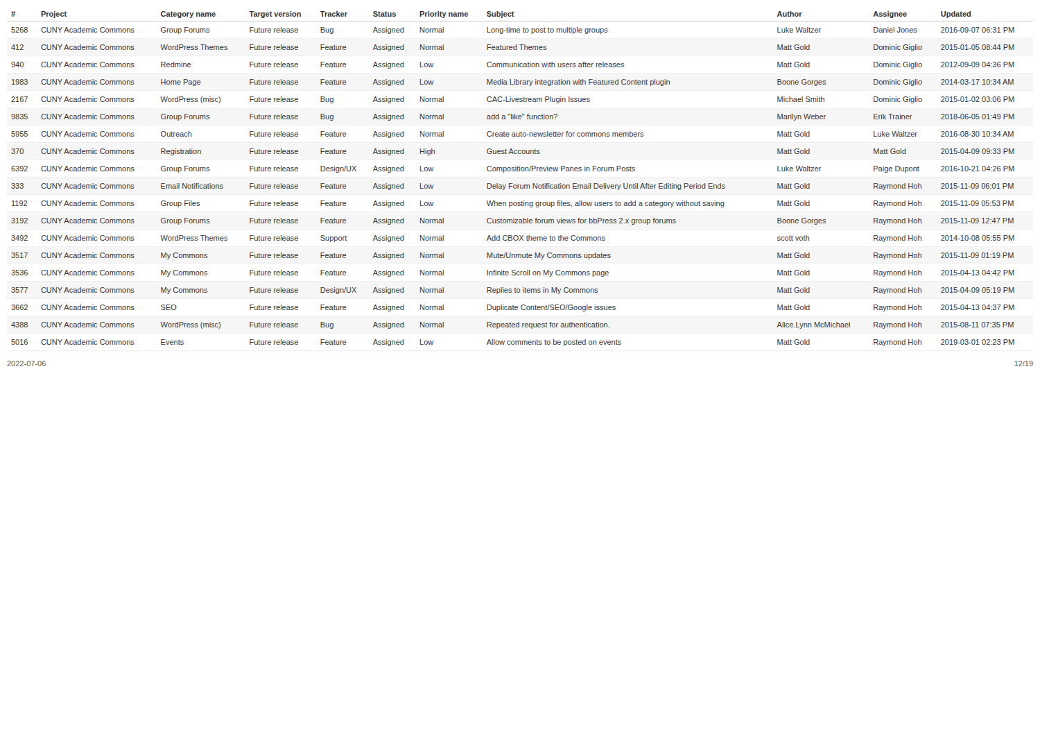| # | Project | Category name | Target version | Tracker | Status | Priority name | Subject | Author | Assignee | Updated |
| --- | --- | --- | --- | --- | --- | --- | --- | --- | --- | --- |
| 5268 | CUNY Academic Commons | Group Forums | Future release | Bug | Assigned | Normal | Long-time to post to multiple groups | Luke Waltzer | Daniel Jones | 2016-09-07 06:31 PM |
| 412 | CUNY Academic Commons | WordPress Themes | Future release | Feature | Assigned | Normal | Featured Themes | Matt Gold | Dominic Giglio | 2015-01-05 08:44 PM |
| 940 | CUNY Academic Commons | Redmine | Future release | Feature | Assigned | Low | Communication with users after releases | Matt Gold | Dominic Giglio | 2012-09-09 04:36 PM |
| 1983 | CUNY Academic Commons | Home Page | Future release | Feature | Assigned | Low | Media Library integration with Featured Content plugin | Boone Gorges | Dominic Giglio | 2014-03-17 10:34 AM |
| 2167 | CUNY Academic Commons | WordPress (misc) | Future release | Bug | Assigned | Normal | CAC-Livestream Plugin Issues | Michael Smith | Dominic Giglio | 2015-01-02 03:06 PM |
| 9835 | CUNY Academic Commons | Group Forums | Future release | Bug | Assigned | Normal | add a "like" function? | Marilyn Weber | Erik Trainer | 2018-06-05 01:49 PM |
| 5955 | CUNY Academic Commons | Outreach | Future release | Feature | Assigned | Normal | Create auto-newsletter for commons members | Matt Gold | Luke Waltzer | 2016-08-30 10:34 AM |
| 370 | CUNY Academic Commons | Registration | Future release | Feature | Assigned | High | Guest Accounts | Matt Gold | Matt Gold | 2015-04-09 09:33 PM |
| 6392 | CUNY Academic Commons | Group Forums | Future release | Design/UX | Assigned | Low | Composition/Preview Panes in Forum Posts | Luke Waltzer | Paige Dupont | 2016-10-21 04:26 PM |
| 333 | CUNY Academic Commons | Email Notifications | Future release | Feature | Assigned | Low | Delay Forum Notification Email Delivery Until After Editing Period Ends | Matt Gold | Raymond Hoh | 2015-11-09 06:01 PM |
| 1192 | CUNY Academic Commons | Group Files | Future release | Feature | Assigned | Low | When posting group files, allow users to add a category without saving | Matt Gold | Raymond Hoh | 2015-11-09 05:53 PM |
| 3192 | CUNY Academic Commons | Group Forums | Future release | Feature | Assigned | Normal | Customizable forum views for bbPress 2.x group forums | Boone Gorges | Raymond Hoh | 2015-11-09 12:47 PM |
| 3492 | CUNY Academic Commons | WordPress Themes | Future release | Support | Assigned | Normal | Add CBOX theme to the Commons | scott voth | Raymond Hoh | 2014-10-08 05:55 PM |
| 3517 | CUNY Academic Commons | My Commons | Future release | Feature | Assigned | Normal | Mute/Unmute My Commons updates | Matt Gold | Raymond Hoh | 2015-11-09 01:19 PM |
| 3536 | CUNY Academic Commons | My Commons | Future release | Feature | Assigned | Normal | Infinite Scroll on My Commons page | Matt Gold | Raymond Hoh | 2015-04-13 04:42 PM |
| 3577 | CUNY Academic Commons | My Commons | Future release | Design/UX | Assigned | Normal | Replies to items in My Commons | Matt Gold | Raymond Hoh | 2015-04-09 05:19 PM |
| 3662 | CUNY Academic Commons | SEO | Future release | Feature | Assigned | Normal | Duplicate Content/SEO/Google issues | Matt Gold | Raymond Hoh | 2015-04-13 04:37 PM |
| 4388 | CUNY Academic Commons | WordPress (misc) | Future release | Bug | Assigned | Normal | Repeated request for authentication. | Alice.Lynn McMichael | Raymond Hoh | 2015-08-11 07:35 PM |
| 5016 | CUNY Academic Commons | Events | Future release | Feature | Assigned | Low | Allow comments to be posted on events | Matt Gold | Raymond Hoh | 2019-03-01 02:23 PM |
2022-07-06 12/19